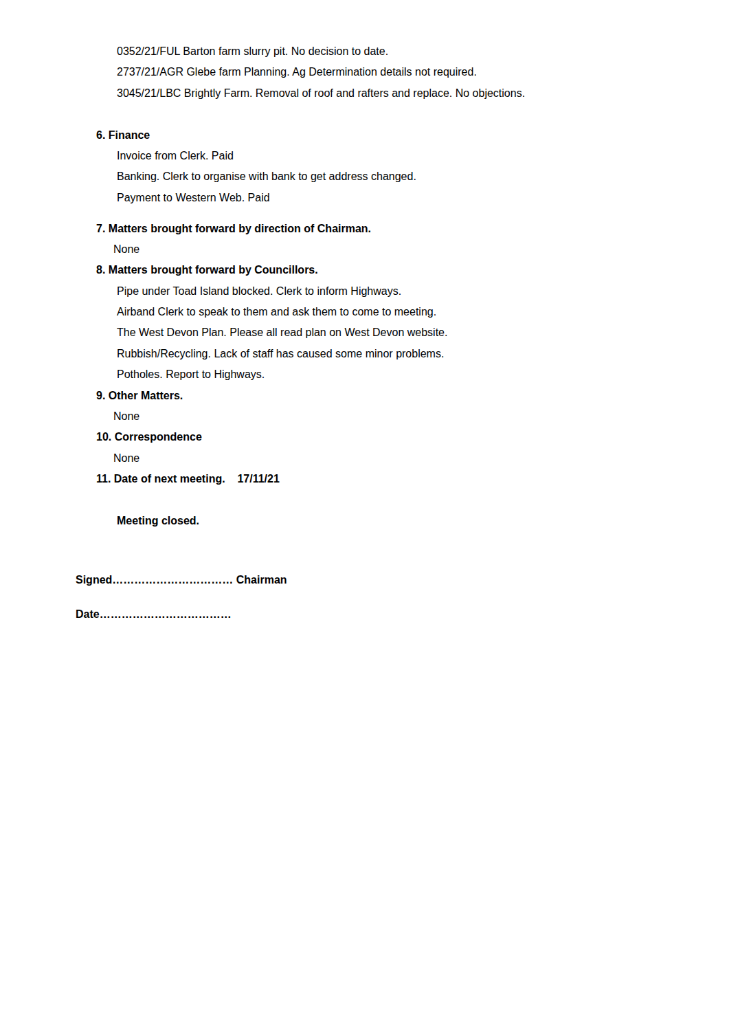0352/21/FUL Barton farm slurry pit. No decision to date.
2737/21/AGR Glebe farm Planning. Ag Determination details not required.
3045/21/LBC Brightly Farm. Removal of roof and rafters and replace. No objections.
Finance
Invoice from Clerk. Paid
Banking. Clerk to organise with bank to get address changed.
Payment to Western Web. Paid
Matters brought forward by direction of Chairman.
None
Matters brought forward by Councillors.
Pipe under Toad Island blocked. Clerk to inform Highways.
Airband Clerk to speak to them and ask them to come to meeting.
The West Devon Plan. Please all read plan on West Devon website.
Rubbish/Recycling. Lack of staff has caused some minor problems.
Potholes. Report to Highways.
Other Matters.
None
Correspondence
None
Date of next meeting. 17/11/21
Meeting closed.
Signed…………………………… Chairman
Date………………………………